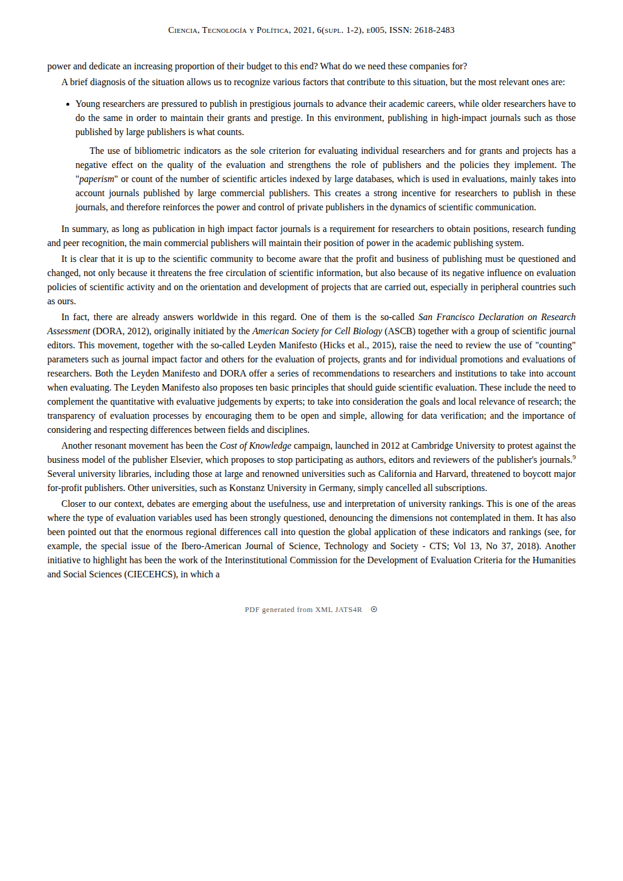Ciencia, Tecnología y Política, 2021, 6(supl. 1-2), e005, ISSN: 2618-2483
power and dedicate an increasing proportion of their budget to this end? What do we need these companies for?
A brief diagnosis of the situation allows us to recognize various factors that contribute to this situation, but the most relevant ones are:
Young researchers are pressured to publish in prestigious journals to advance their academic careers, while older researchers have to do the same in order to maintain their grants and prestige. In this environment, publishing in high-impact journals such as those published by large publishers is what counts.
The use of bibliometric indicators as the sole criterion for evaluating individual researchers and for grants and projects has a negative effect on the quality of the evaluation and strengthens the role of publishers and the policies they implement. The "paperism" or count of the number of scientific articles indexed by large databases, which is used in evaluations, mainly takes into account journals published by large commercial publishers. This creates a strong incentive for researchers to publish in these journals, and therefore reinforces the power and control of private publishers in the dynamics of scientific communication.
In summary, as long as publication in high impact factor journals is a requirement for researchers to obtain positions, research funding and peer recognition, the main commercial publishers will maintain their position of power in the academic publishing system.
It is clear that it is up to the scientific community to become aware that the profit and business of publishing must be questioned and changed, not only because it threatens the free circulation of scientific information, but also because of its negative influence on evaluation policies of scientific activity and on the orientation and development of projects that are carried out, especially in peripheral countries such as ours.
In fact, there are already answers worldwide in this regard. One of them is the so-called San Francisco Declaration on Research Assessment (DORA, 2012), originally initiated by the American Society for Cell Biology (ASCB) together with a group of scientific journal editors. This movement, together with the so-called Leyden Manifesto (Hicks et al., 2015), raise the need to review the use of "counting" parameters such as journal impact factor and others for the evaluation of projects, grants and for individual promotions and evaluations of researchers. Both the Leyden Manifesto and DORA offer a series of recommendations to researchers and institutions to take into account when evaluating. The Leyden Manifesto also proposes ten basic principles that should guide scientific evaluation. These include the need to complement the quantitative with evaluative judgements by experts; to take into consideration the goals and local relevance of research; the transparency of evaluation processes by encouraging them to be open and simple, allowing for data verification; and the importance of considering and respecting differences between fields and disciplines.
Another resonant movement has been the Cost of Knowledge campaign, launched in 2012 at Cambridge University to protest against the business model of the publisher Elsevier, which proposes to stop participating as authors, editors and reviewers of the publisher's journals.9 Several university libraries, including those at large and renowned universities such as California and Harvard, threatened to boycott major for-profit publishers. Other universities, such as Konstanz University in Germany, simply cancelled all subscriptions.
Closer to our context, debates are emerging about the usefulness, use and interpretation of university rankings. This is one of the areas where the type of evaluation variables used has been strongly questioned, denouncing the dimensions not contemplated in them. It has also been pointed out that the enormous regional differences call into question the global application of these indicators and rankings (see, for example, the special issue of the Ibero-American Journal of Science, Technology and Society - CTS; Vol 13, No 37, 2018). Another initiative to highlight has been the work of the Interinstitutional Commission for the Development of Evaluation Criteria for the Humanities and Social Sciences (CIECEHCS), in which a
PDF generated from XML JATS4R ☉